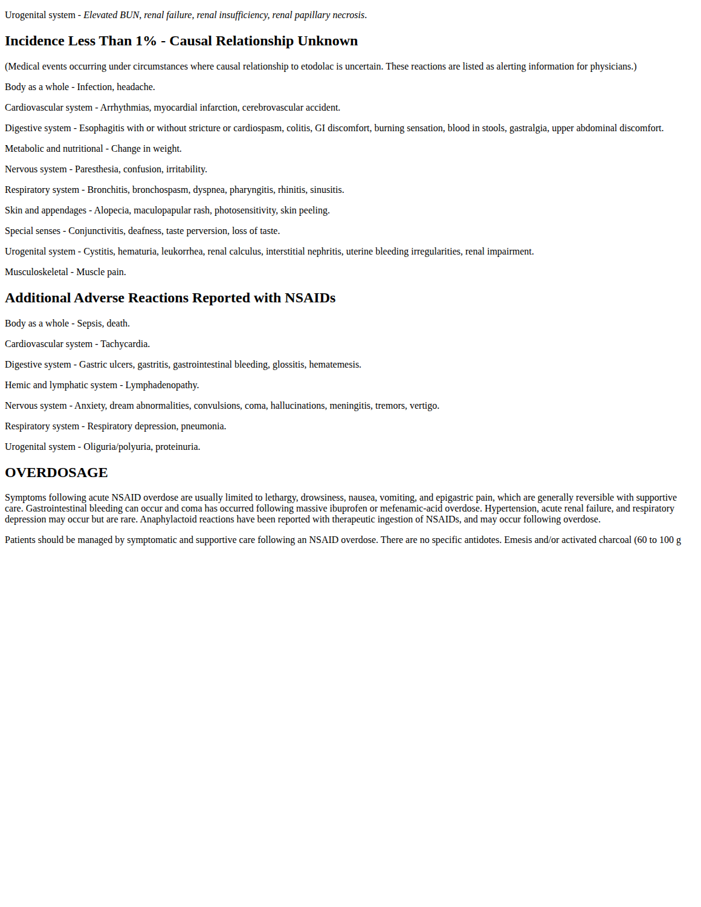Urogenital system - Elevated BUN, renal failure, renal insufficiency, renal papillary necrosis.
Incidence Less Than 1% - Causal Relationship Unknown
(Medical events occurring under circumstances where causal relationship to etodolac is uncertain. These reactions are listed as alerting information for physicians.)
Body as a whole - Infection, headache.
Cardiovascular system - Arrhythmias, myocardial infarction, cerebrovascular accident.
Digestive system - Esophagitis with or without stricture or cardiospasm, colitis, GI discomfort, burning sensation, blood in stools, gastralgia, upper abdominal discomfort.
Metabolic and nutritional - Change in weight.
Nervous system - Paresthesia, confusion, irritability.
Respiratory system - Bronchitis, bronchospasm, dyspnea, pharyngitis, rhinitis, sinusitis.
Skin and appendages - Alopecia, maculopapular rash, photosensitivity, skin peeling.
Special senses - Conjunctivitis, deafness, taste perversion, loss of taste.
Urogenital system - Cystitis, hematuria, leukorrhea, renal calculus, interstitial nephritis, uterine bleeding irregularities, renal impairment.
Musculoskeletal - Muscle pain.
Additional Adverse Reactions Reported with NSAIDs
Body as a whole - Sepsis, death.
Cardiovascular system - Tachycardia.
Digestive system - Gastric ulcers, gastritis, gastrointestinal bleeding, glossitis, hematemesis.
Hemic and lymphatic system - Lymphadenopathy.
Nervous system - Anxiety, dream abnormalities, convulsions, coma, hallucinations, meningitis, tremors, vertigo.
Respiratory system - Respiratory depression, pneumonia.
Urogenital system - Oliguria/polyuria, proteinuria.
OVERDOSAGE
Symptoms following acute NSAID overdose are usually limited to lethargy, drowsiness, nausea, vomiting, and epigastric pain, which are generally reversible with supportive care. Gastrointestinal bleeding can occur and coma has occurred following massive ibuprofen or mefenamic-acid overdose. Hypertension, acute renal failure, and respiratory depression may occur but are rare. Anaphylactoid reactions have been reported with therapeutic ingestion of NSAIDs, and may occur following overdose.
Patients should be managed by symptomatic and supportive care following an NSAID overdose. There are no specific antidotes. Emesis and/or activated charcoal (60 to 100 g